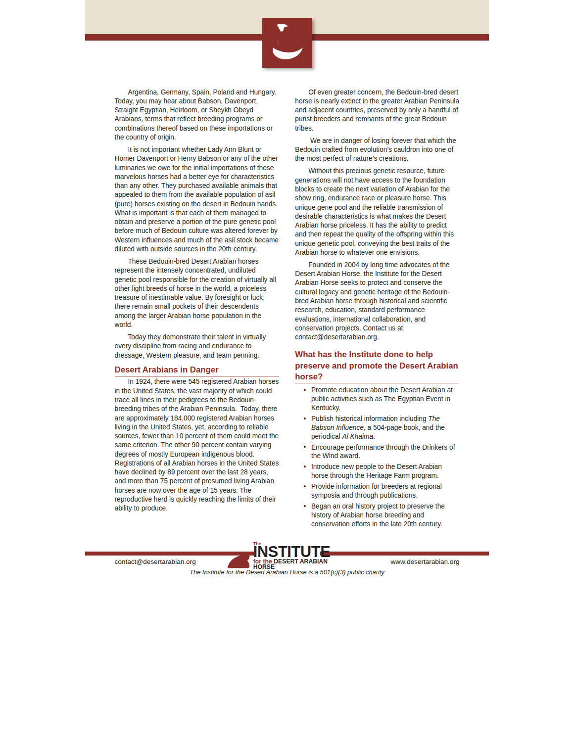Argentina, Germany, Spain, Poland and Hungary. Today, you may hear about Babson, Davenport, Straight Egyptian, Heirloom, or Sheykh Obeyd Arabians, terms that reflect breeding programs or combinations thereof based on these importations or the country of origin.
It is not important whether Lady Ann Blunt or Homer Davenport or Henry Babson or any of the other luminaries we owe for the initial importations of these marvelous horses had a better eye for characteristics than any other. They purchased available animals that appealed to them from the available population of asil (pure) horses existing on the desert in Bedouin hands. What is important is that each of them managed to obtain and preserve a portion of the pure genetic pool before much of Bedouin culture was altered forever by Western influences and much of the asil stock became diluted with outside sources in the 20th century.
These Bedouin-bred Desert Arabian horses represent the intensely concentrated, undiluted genetic pool responsible for the creation of virtually all other light breeds of horse in the world, a priceless treasure of inestimable value. By foresight or luck, there remain small pockets of their descendents among the larger Arabian horse population in the world.
Today they demonstrate their talent in virtually every discipline from racing and endurance to dressage, Western pleasure, and team penning.
Desert Arabians in Danger
In 1924, there were 545 registered Arabian horses in the United States, the vast majority of which could trace all lines in their pedigrees to the Bedouin-breeding tribes of the Arabian Peninsula. Today, there are approximately 184,000 registered Arabian horses living in the United States, yet, according to reliable sources, fewer than 10 percent of them could meet the same criterion. The other 90 percent contain varying degrees of mostly European indigenous blood. Registrations of all Arabian horses in the United States have declined by 89 percent over the last 28 years, and more than 75 percent of presumed living Arabian horses are now over the age of 15 years. The reproductive herd is quickly reaching the limits of their ability to produce.
Of even greater concern, the Bedouin-bred desert horse is nearly extinct in the greater Arabian Peninsula and adjacent countries, preserved by only a handful of purist breeders and remnants of the great Bedouin tribes.
We are in danger of losing forever that which the Bedouin crafted from evolution’s cauldron into one of the most perfect of nature’s creations.
Without this precious genetic resource, future generations will not have access to the foundation blocks to create the next variation of Arabian for the show ring, endurance race or pleasure horse. This unique gene pool and the reliable transmission of desirable characteristics is what makes the Desert Arabian horse priceless. It has the ability to predict and then repeat the quality of the offspring within this unique genetic pool, conveying the best traits of the Arabian horse to whatever one envisions.
Founded in 2004 by long time advocates of the Desert Arabian Horse, the Institute for the Desert Arabian Horse seeks to protect and conserve the cultural legacy and genetic heritage of the Bedouin-bred Arabian horse through historical and scientific research, education, standard performance evaluations, international collaboration, and conservation projects. Contact us at contact@desertarabian.org.
What has the Institute done to help preserve and promote the Desert Arabian horse?
Promote education about the Desert Arabian at public activities such as The Egyptian Event in Kentucky.
Publish historical information including The Babson Influence, a 504-page book, and the periodical Al Khaima.
Encourage performance through the Drinkers of the Wind award.
Introduce new people to the Desert Arabian horse through the Heritage Farm program.
Provide information for breeders at regional symposia and through publications.
Began an oral history project to preserve the history of Arabian horse breeding and conservation efforts in the late 20th century.
The
INSTITUTE
for the DESERT ARABIAN HORSE
contact@desertarabian.org
www.desertarabian.org
The Institute for the Desert Arabian Horse is a 501(c)(3) public charity